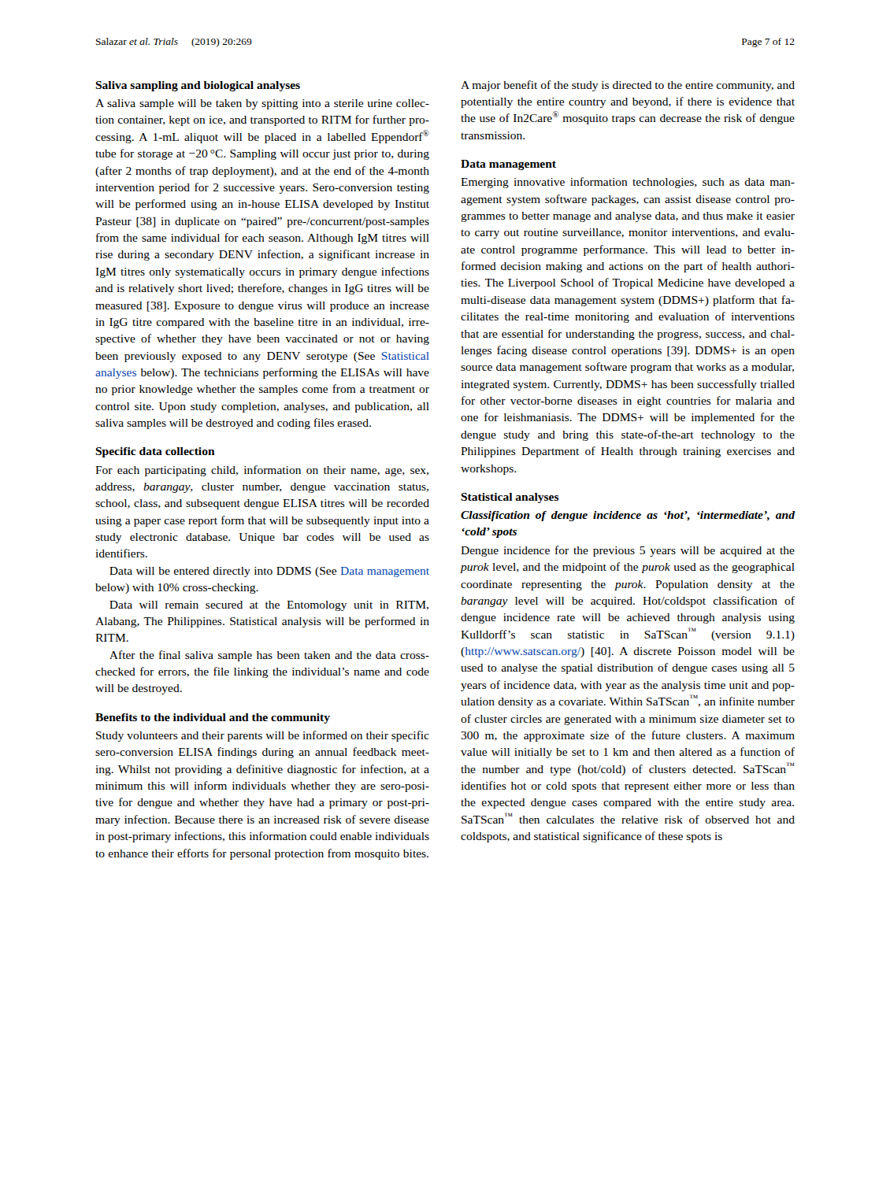Salazar et al. Trials (2019) 20:269
Page 7 of 12
Saliva sampling and biological analyses
A saliva sample will be taken by spitting into a sterile urine collection container, kept on ice, and transported to RITM for further processing. A 1-mL aliquot will be placed in a labelled Eppendorf® tube for storage at −20 °C. Sampling will occur just prior to, during (after 2 months of trap deployment), and at the end of the 4-month intervention period for 2 successive years. Sero-conversion testing will be performed using an in-house ELISA developed by Institut Pasteur [38] in duplicate on “paired” pre-/concurrent/post-samples from the same individual for each season. Although IgM titres will rise during a secondary DENV infection, a significant increase in IgM titres only systematically occurs in primary dengue infections and is relatively short lived; therefore, changes in IgG titres will be measured [38]. Exposure to dengue virus will produce an increase in IgG titre compared with the baseline titre in an individual, irrespective of whether they have been vaccinated or not or having been previously exposed to any DENV serotype (See Statistical analyses below). The technicians performing the ELISAs will have no prior knowledge whether the samples come from a treatment or control site. Upon study completion, analyses, and publication, all saliva samples will be destroyed and coding files erased.
Specific data collection
For each participating child, information on their name, age, sex, address, barangay, cluster number, dengue vaccination status, school, class, and subsequent dengue ELISA titres will be recorded using a paper case report form that will be subsequently input into a study electronic database. Unique bar codes will be used as identifiers.
Data will be entered directly into DDMS (See Data management below) with 10% cross-checking.
Data will remain secured at the Entomology unit in RITM, Alabang, The Philippines. Statistical analysis will be performed in RITM.
After the final saliva sample has been taken and the data cross-checked for errors, the file linking the individual’s name and code will be destroyed.
Benefits to the individual and the community
Study volunteers and their parents will be informed on their specific sero-conversion ELISA findings during an annual feedback meeting. Whilst not providing a definitive diagnostic for infection, at a minimum this will inform individuals whether they are sero-positive for dengue and whether they have had a primary or post-primary infection. Because there is an increased risk of severe disease in post-primary infections, this information could enable individuals to enhance their efforts for personal protection from mosquito bites. A major benefit of the study is directed to the entire community, and potentially the entire country and beyond, if there is evidence that the use of In2Care® mosquito traps can decrease the risk of dengue transmission.
Data management
Emerging innovative information technologies, such as data management system software packages, can assist disease control programmes to better manage and analyse data, and thus make it easier to carry out routine surveillance, monitor interventions, and evaluate control programme performance. This will lead to better informed decision making and actions on the part of health authorities. The Liverpool School of Tropical Medicine have developed a multi-disease data management system (DDMS+) platform that facilitates the real-time monitoring and evaluation of interventions that are essential for understanding the progress, success, and challenges facing disease control operations [39]. DDMS+ is an open source data management software program that works as a modular, integrated system. Currently, DDMS+ has been successfully trialled for other vector-borne diseases in eight countries for malaria and one for leishmaniasis. The DDMS+ will be implemented for the dengue study and bring this state-of-the-art technology to the Philippines Department of Health through training exercises and workshops.
Statistical analyses
Classification of dengue incidence as ‘hot’, ‘intermediate’, and ‘cold’ spots
Dengue incidence for the previous 5 years will be acquired at the purok level, and the midpoint of the purok used as the geographical coordinate representing the purok. Population density at the barangay level will be acquired. Hot/coldspot classification of dengue incidence rate will be achieved through analysis using Kulldorff’s scan statistic in SaTScan™ (version 9.1.1) (http://www.satscan.org/) [40]. A discrete Poisson model will be used to analyse the spatial distribution of dengue cases using all 5 years of incidence data, with year as the analysis time unit and population density as a covariate. Within SaTScan™, an infinite number of cluster circles are generated with a minimum size diameter set to 300 m, the approximate size of the future clusters. A maximum value will initially be set to 1 km and then altered as a function of the number and type (hot/cold) of clusters detected. SaTScan™ identifies hot or cold spots that represent either more or less than the expected dengue cases compared with the entire study area. SaTScan™ then calculates the relative risk of observed hot and coldspots, and statistical significance of these spots is